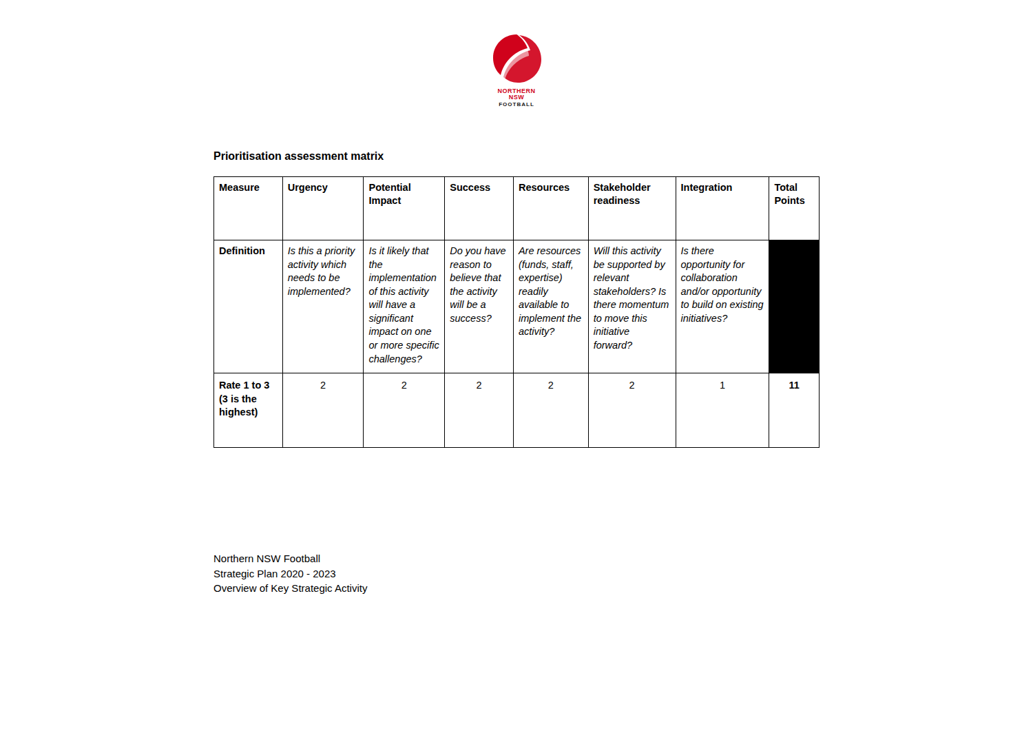NORTHERN
NSW
FOOTBALL
Prioritisation assessment matrix
| Measure | Urgency | Potential Impact | Success | Resources | Stakeholder readiness | Integration | Total Points |
| --- | --- | --- | --- | --- | --- | --- | --- |
| Definition | Is this a priority activity which needs to be implemented? | Is it likely that the implementation of this activity will have a significant impact on one or more specific challenges? | Do you have reason to believe that the activity will be a success? | Are resources (funds, staff, expertise) readily available to implement the activity? | Will this activity be supported by relevant stakeholders? Is there momentum to move this initiative forward? | Is there opportunity for collaboration and/or opportunity to build on existing initiatives? | |
| Rate 1 to 3 (3 is the highest) | 2 | 2 | 2 | 2 | 2 | 1 | 11 |
Northern NSW Football
Strategic Plan 2020 - 2023
Overview of Key Strategic Activity